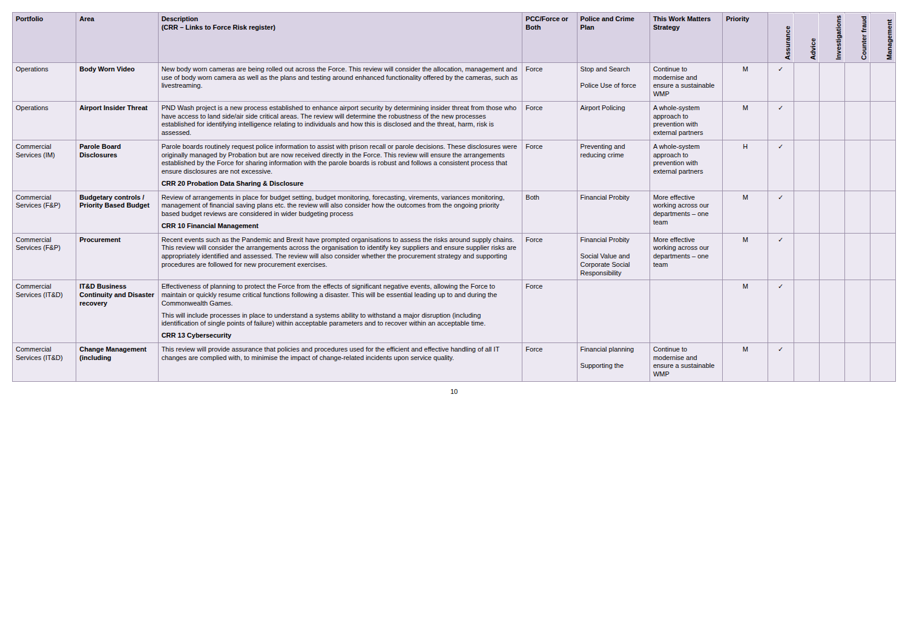| Portfolio | Area | Description (CRR – Links to Force Risk register) | PCC/Force or Both | Police and Crime Plan | This Work Matters Strategy | Priority | Assurance | Advice | Investigations | Counter fraud | Management |
| --- | --- | --- | --- | --- | --- | --- | --- | --- | --- | --- | --- |
| Operations | Body Worn Video | New body worn cameras are being rolled out across the Force. This review will consider the allocation, management and use of body worn camera as well as the plans and testing around enhanced functionality offered by the cameras, such as livestreaming. | Force | Stop and Search Police Use of force | Continue to modernise and ensure a sustainable WMP | M | ✓ | | | | |
| Operations | Airport Insider Threat | PND Wash project is a new process established to enhance airport security by determining insider threat from those who have access to land side/air side critical areas. The review will determine the robustness of the new processes established for identifying intelligence relating to individuals and how this is disclosed and the threat, harm, risk is assessed. | Force | Airport Policing | A whole-system approach to prevention with external partners | M | ✓ | | | | |
| Commercial Services (IM) | Parole Board Disclosures | Parole boards routinely request police information to assist with prison recall or parole decisions. These disclosures were originally managed by Probation but are now received directly in the Force. This review will ensure the arrangements established by the Force for sharing information with the parole boards is robust and follows a consistent process that ensure disclosures are not excessive. CRR 20 Probation Data Sharing & Disclosure | Force | Preventing and reducing crime | A whole-system approach to prevention with external partners | H | ✓ | | | | |
| Commercial Services (F&P) | Budgetary controls / Priority Based Budget | Review of arrangements in place for budget setting, budget monitoring, forecasting, virements, variances monitoring, management of financial saving plans etc. the review will also consider how the outcomes from the ongoing priority based budget reviews are considered in wider budgeting process CRR 10 Financial Management | Both | Financial Probity | More effective working across our departments – one team | M | ✓ | | | | |
| Commercial Services (F&P) | Procurement | Recent events such as the Pandemic and Brexit have prompted organisations to assess the risks around supply chains. This review will consider the arrangements across the organisation to identify key suppliers and ensure supplier risks are appropriately identified and assessed. The review will also consider whether the procurement strategy and supporting procedures are followed for new procurement exercises. | Force | Financial Probity Social Value and Corporate Social Responsibility | More effective working across our departments – one team | M | ✓ | | | | |
| Commercial Services (IT&D) | IT&D Business Continuity and Disaster recovery | Effectiveness of planning to protect the Force from the effects of significant negative events, allowing the Force to maintain or quickly resume critical functions following a disaster. This will be essential leading up to and during the Commonwealth Games. This will include processes in place to understand a systems ability to withstand a major disruption (including identification of single points of failure) within acceptable parameters and to recover within an acceptable time. CRR 13 Cybersecurity | Force | | | M | ✓ | | | | |
| Commercial Services (IT&D) | Change Management (including | This review will provide assurance that policies and procedures used for the efficient and effective handling of all IT changes are complied with, to minimise the impact of change-related incidents upon service quality. | Force | Financial planning Supporting the | Continue to modernise and ensure a sustainable WMP | M | ✓ | | | | |
10